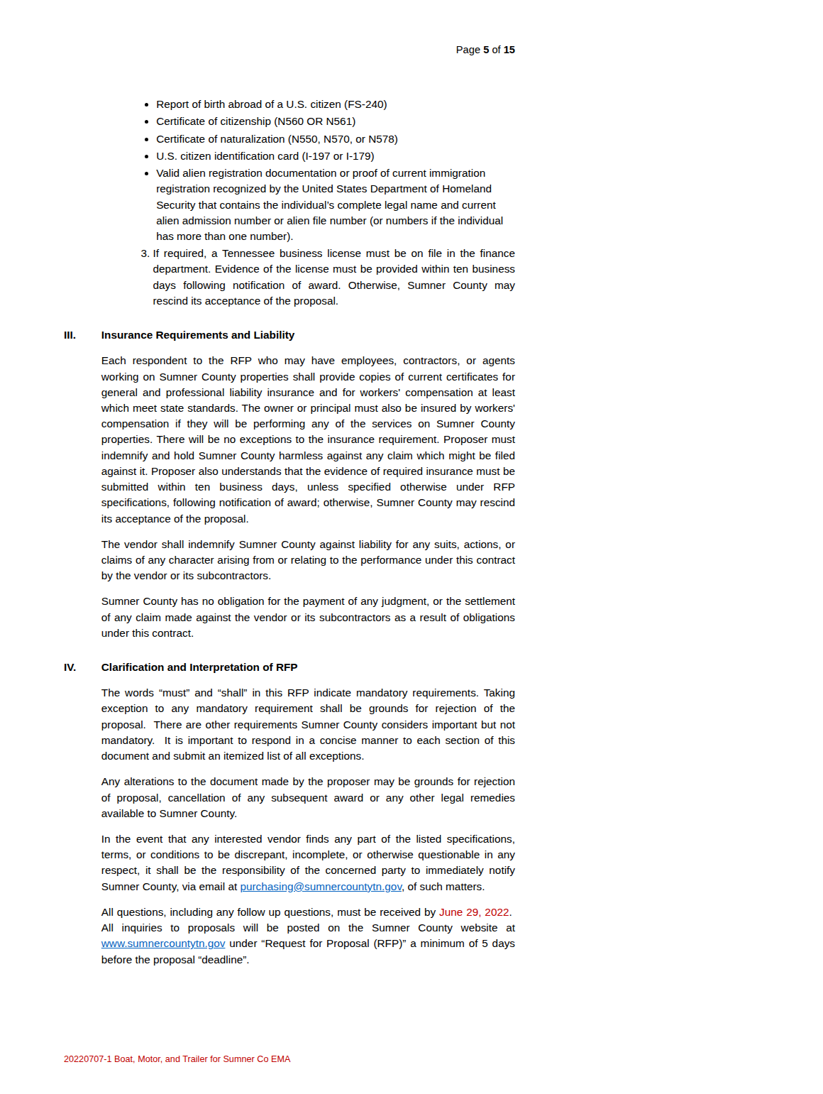Page 5 of 15
Report of birth abroad of a U.S. citizen (FS-240)
Certificate of citizenship (N560 OR N561)
Certificate of naturalization (N550, N570, or N578)
U.S. citizen identification card (I-197 or I-179)
Valid alien registration documentation or proof of current immigration registration recognized by the United States Department of Homeland Security that contains the individual’s complete legal name and current alien admission number or alien file number (or numbers if the individual has more than one number).
If required, a Tennessee business license must be on file in the finance department. Evidence of the license must be provided within ten business days following notification of award. Otherwise, Sumner County may rescind its acceptance of the proposal.
III. Insurance Requirements and Liability
Each respondent to the RFP who may have employees, contractors, or agents working on Sumner County properties shall provide copies of current certificates for general and professional liability insurance and for workers' compensation at least which meet state standards. The owner or principal must also be insured by workers' compensation if they will be performing any of the services on Sumner County properties. There will be no exceptions to the insurance requirement. Proposer must indemnify and hold Sumner County harmless against any claim which might be filed against it. Proposer also understands that the evidence of required insurance must be submitted within ten business days, unless specified otherwise under RFP specifications, following notification of award; otherwise, Sumner County may rescind its acceptance of the proposal.
The vendor shall indemnify Sumner County against liability for any suits, actions, or claims of any character arising from or relating to the performance under this contract by the vendor or its subcontractors.
Sumner County has no obligation for the payment of any judgment, or the settlement of any claim made against the vendor or its subcontractors as a result of obligations under this contract.
IV. Clarification and Interpretation of RFP
The words “must” and “shall” in this RFP indicate mandatory requirements. Taking exception to any mandatory requirement shall be grounds for rejection of the proposal. There are other requirements Sumner County considers important but not mandatory. It is important to respond in a concise manner to each section of this document and submit an itemized list of all exceptions.
Any alterations to the document made by the proposer may be grounds for rejection of proposal, cancellation of any subsequent award or any other legal remedies available to Sumner County.
In the event that any interested vendor finds any part of the listed specifications, terms, or conditions to be discrepant, incomplete, or otherwise questionable in any respect, it shall be the responsibility of the concerned party to immediately notify Sumner County, via email at purchasing@sumnercountytn.gov, of such matters.
All questions, including any follow up questions, must be received by June 29, 2022. All inquiries to proposals will be posted on the Sumner County website at www.sumnercountytn.gov under “Request for Proposal (RFP)” a minimum of 5 days before the proposal “deadline”.
20220707-1 Boat, Motor, and Trailer for Sumner Co EMA